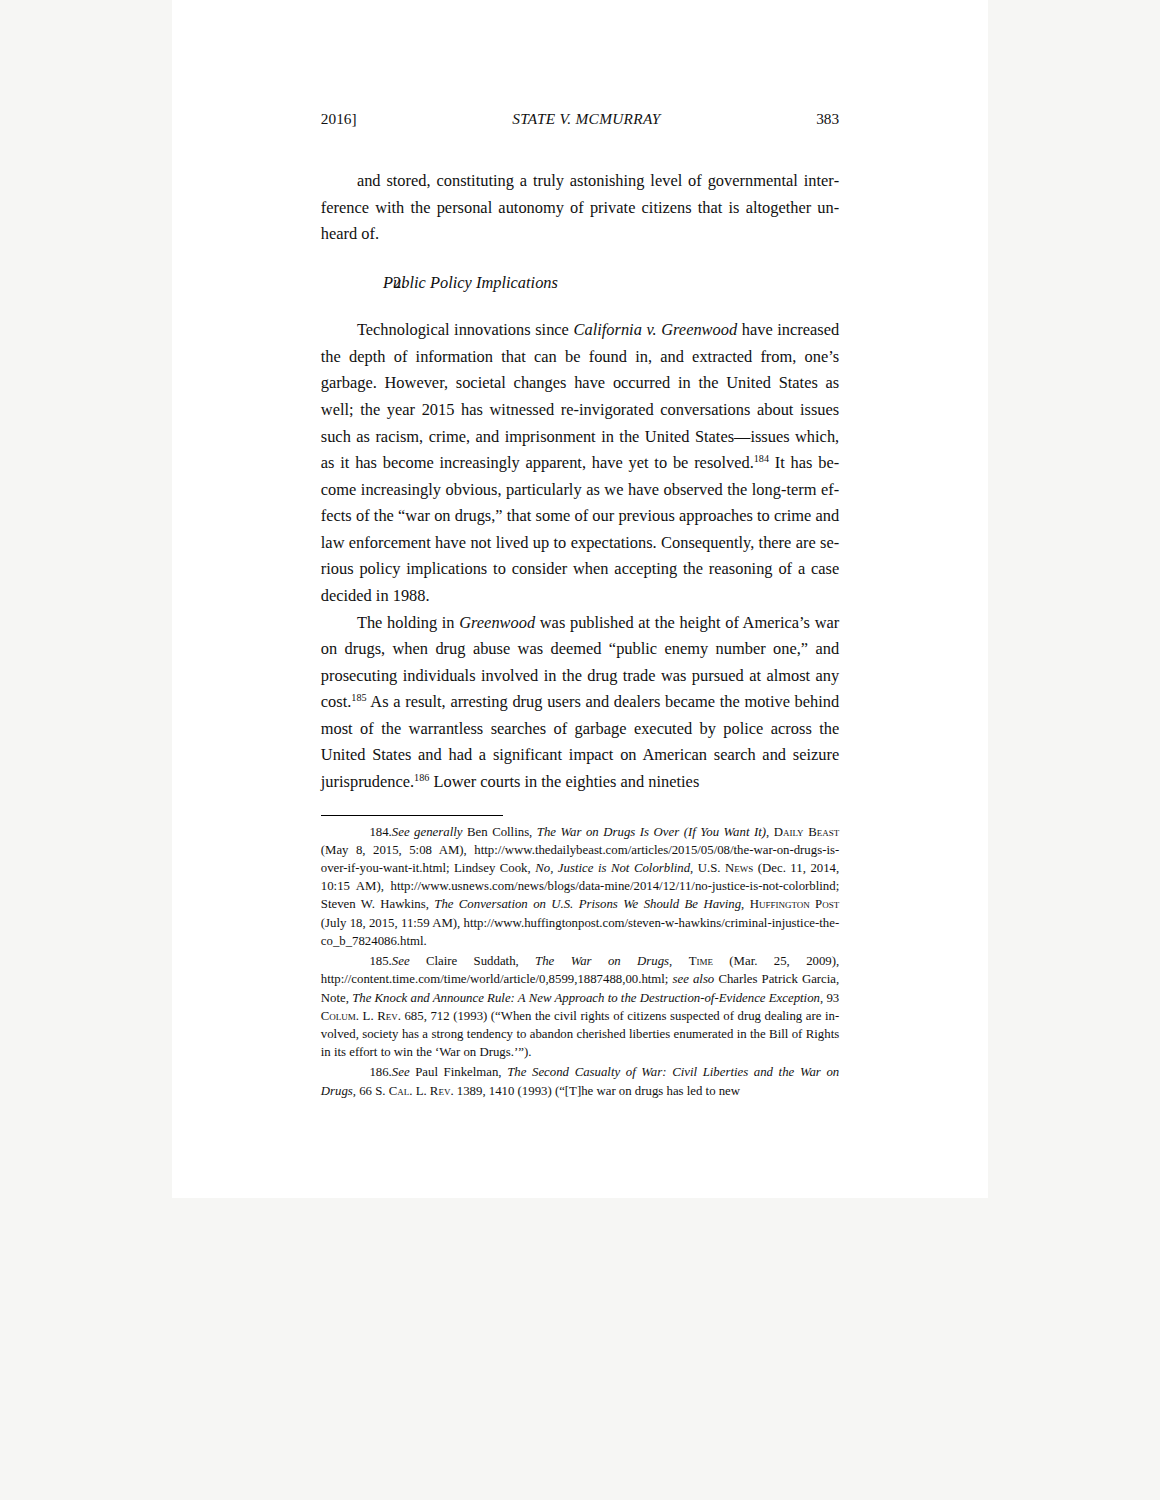2016] STATE V. MCMURRAY 383
and stored, constituting a truly astonishing level of governmental interference with the personal autonomy of private citizens that is altogether unheard of.
2. Public Policy Implications
Technological innovations since California v. Greenwood have increased the depth of information that can be found in, and extracted from, one’s garbage. However, societal changes have occurred in the United States as well; the year 2015 has witnessed re-invigorated conversations about issues such as racism, crime, and imprisonment in the United States—issues which, as it has become increasingly apparent, have yet to be resolved.184 It has become increasingly obvious, particularly as we have observed the long-term effects of the “war on drugs,” that some of our previous approaches to crime and law enforcement have not lived up to expectations. Consequently, there are serious policy implications to consider when accepting the reasoning of a case decided in 1988.
The holding in Greenwood was published at the height of America’s war on drugs, when drug abuse was deemed “public enemy number one,” and prosecuting individuals involved in the drug trade was pursued at almost any cost.185 As a result, arresting drug users and dealers became the motive behind most of the warrantless searches of garbage executed by police across the United States and had a significant impact on American search and seizure jurisprudence.186 Lower courts in the eighties and nineties
184. See generally Ben Collins, The War on Drugs Is Over (If You Want It), Daily Beast (May 8, 2015, 5:08 AM), http://www.thedailybeast.com/articles/2015/05/08/the-war-on-drugs-is-over-if-you-want-it.html; Lindsey Cook, No, Justice is Not Colorblind, U.S. News (Dec. 11, 2014, 10:15 AM), http://www.usnews.com/news/blogs/data-mine/2014/12/11/no-justice-is-not-colorblind; Steven W. Hawkins, The Conversation on U.S. Prisons We Should Be Having, Huffington Post (July 18, 2015, 11:59 AM), http://www.huffingtonpost.com/steven-w-hawkins/criminal-injustice-the-co_b_7824086.html.
185. See Claire Suddath, The War on Drugs, Time (Mar. 25, 2009), http://content.time.com/time/world/article/0,8599,1887488,00.html; see also Charles Patrick Garcia, Note, The Knock and Announce Rule: A New Approach to the Destruction-of-Evidence Exception, 93 Colum. L. Rev. 685, 712 (1993) (“When the civil rights of citizens suspected of drug dealing are involved, society has a strong tendency to abandon cherished liberties enumerated in the Bill of Rights in its effort to win the ‘War on Drugs.’”).
186. See Paul Finkelman, The Second Casualty of War: Civil Liberties and the War on Drugs, 66 S. Cal. L. Rev. 1389, 1410 (1993) (“[T]he war on drugs has led to new